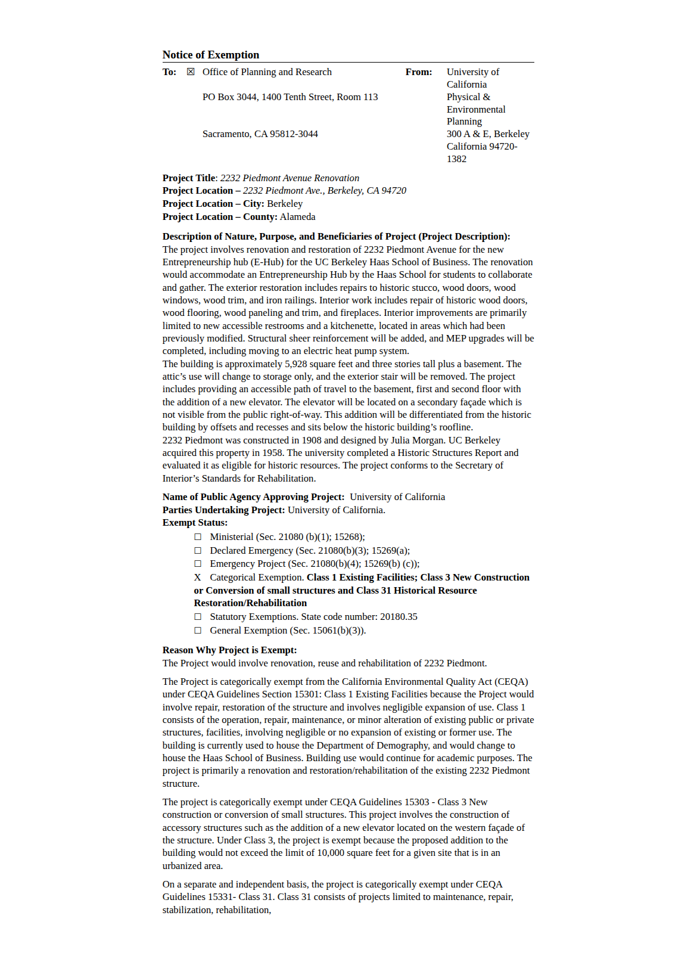Notice of Exemption
| To: | ☒ | Office of Planning and Research | From: | University of California |
| | | PO Box 3044, 1400 Tenth Street, Room 113 | | Physical & Environmental Planning |
| | | Sacramento, CA 95812-3044 | | 300 A & E, Berkeley |
| | | | | California 94720-1382 |
Project Title: 2232 Piedmont Avenue Renovation
Project Location – 2232 Piedmont Ave., Berkeley, CA 94720
Project Location – City: Berkeley
Project Location – County: Alameda
Description of Nature, Purpose, and Beneficiaries of Project (Project Description):
The project involves renovation and restoration of 2232 Piedmont Avenue for the new Entrepreneurship hub (E-Hub) for the UC Berkeley Haas School of Business. The renovation would accommodate an Entrepreneurship Hub by the Haas School for students to collaborate and gather. The exterior restoration includes repairs to historic stucco, wood doors, wood windows, wood trim, and iron railings. Interior work includes repair of historic wood doors, wood flooring, wood paneling and trim, and fireplaces. Interior improvements are primarily limited to new accessible restrooms and a kitchenette, located in areas which had been previously modified. Structural sheer reinforcement will be added, and MEP upgrades will be completed, including moving to an electric heat pump system.
The building is approximately 5,928 square feet and three stories tall plus a basement. The attic’s use will change to storage only, and the exterior stair will be removed. The project includes providing an accessible path of travel to the basement, first and second floor with the addition of a new elevator. The elevator will be located on a secondary façade which is not visible from the public right-of-way. This addition will be differentiated from the historic building by offsets and recesses and sits below the historic building’s roofline.
2232 Piedmont was constructed in 1908 and designed by Julia Morgan. UC Berkeley acquired this property in 1958. The university completed a Historic Structures Report and evaluated it as eligible for historic resources. The project conforms to the Secretary of Interior’s Standards for Rehabilitation.
Name of Public Agency Approving Project: University of California
Parties Undertaking Project: University of California.
Exempt Status:
☐Ministerial (Sec. 21080 (b)(1); 15268);
☐Declared Emergency (Sec. 21080(b)(3); 15269(a);
☐Emergency Project (Sec. 21080(b)(4); 15269(b) (c));
XCategorical Exemption. Class 1 Existing Facilities; Class 3 New Construction or Conversion of small structures and Class 31 Historical Resource Restoration/Rehabilitation
☐Statutory Exemptions. State code number: 20180.35
☐General Exemption (Sec. 15061(b)(3)).
Reason Why Project is Exempt:
The Project would involve renovation, reuse and rehabilitation of 2232 Piedmont.
The Project is categorically exempt from the California Environmental Quality Act (CEQA) under CEQA Guidelines Section 15301: Class 1 Existing Facilities because the Project would involve repair, restoration of the structure and involves negligible expansion of use. Class 1 consists of the operation, repair, maintenance, or minor alteration of existing public or private structures, facilities, involving negligible or no expansion of existing or former use. The building is currently used to house the Department of Demography, and would change to house the Haas School of Business. Building use would continue for academic purposes. The project is primarily a renovation and restoration/rehabilitation of the existing 2232 Piedmont structure.
The project is categorically exempt under CEQA Guidelines 15303 - Class 3 New construction or conversion of small structures. This project involves the construction of accessory structures such as the addition of a new elevator located on the western façade of the structure. Under Class 3, the project is exempt because the proposed addition to the building would not exceed the limit of 10,000 square feet for a given site that is in an urbanized area.
On a separate and independent basis, the project is categorically exempt under CEQA Guidelines 15331- Class 31. Class 31 consists of projects limited to maintenance, repair, stabilization, rehabilitation,